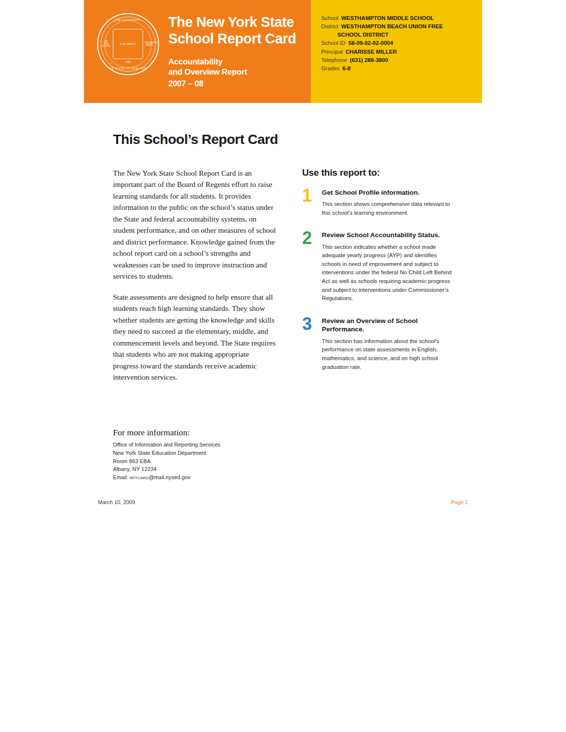The University
of the
State
Regents
Dept.
The State of New York
E PLURIBUS
1784
The New York State
School Report Card
Accountability
and Overview Report 2007 – 08
School WESTHAMPTON MIDDLE SCHOOL
District WESTHAMPTON BEACH UNION FREE
SCHOOL DISTRICT
School ID 58-09-02-02-0004
Principal CHARISSE MILLER
Telephone(631) 288-3800
Grades 6-8
This School’s Report Card
The New York State School Report Card is an important part of the Board of Regents effort to raise learning standards for all students. It provides information to the public on the school’s status under the State and federal accountability systems, on student performance, and on other measures of school and district performance. Knowledge gained from the school report card on a school’s strengths and weaknesses can be used to improve instruction and services to students.
State assessments are designed to help ensure that all students reach high learning standards. They show whether students are getting the knowledge and skills they need to succeed at the elementary, middle, and commencement levels and beyond. The State requires that students who are not making appropriate progress toward the standards receive academic intervention services.
Use this report to:
1
Get School Profile information.
This section shows comprehensive data relevant to this school’s learning environment.
2
Review School Accountability Status.
This section indicates whether a school made adequate yearly progress (AYP) and identifies schools in need of improvement and subject to interventions under the federal No Child Left Behind Act as well as schools requiring academic progress and subject to interventions under Commissioner’s Regulations.
3
Review an Overview of School Performance.
This section has information about the school’s performance on state assessments in English, mathematics, and science, and on high school graduation rate.
For more information:
Office of Information and Reporting Services
New York State Education Department
Room 863 EBA
Albany, NY 12234
Email: RPTCARD@mail.nysed.gov
March 10, 2009
Page 1